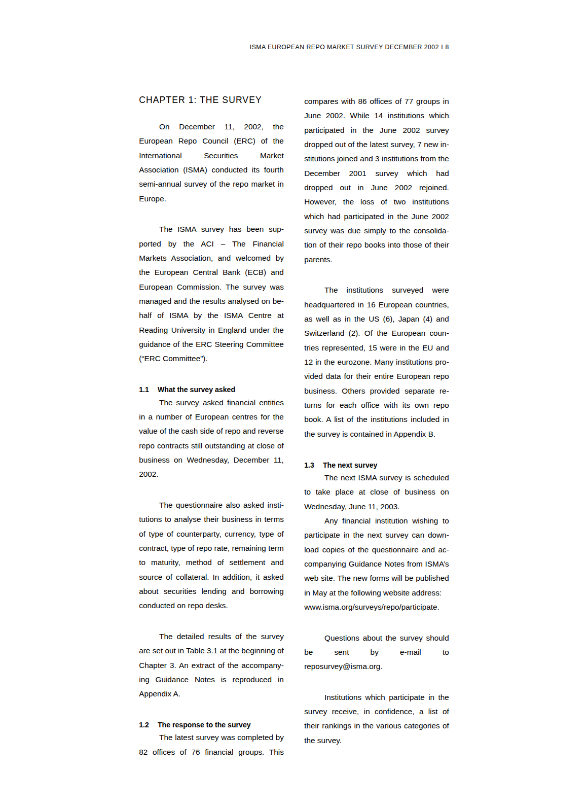ISMA EUROPEAN REPO MARKET SURVEY DECEMBER 2002I8
CHAPTER 1: THE SURVEY
On December 11, 2002, the European Repo Council (ERC) of the International Securities Market Association (ISMA) conducted its fourth semi-annual survey of the repo market in Europe.
The ISMA survey has been supported by the ACI – The Financial Markets Association, and welcomed by the European Central Bank (ECB) and European Commission. The survey was managed and the results analysed on behalf of ISMA by the ISMA Centre at Reading University in England under the guidance of the ERC Steering Committee (“ERC Committee”).
1.1 What the survey asked
The survey asked financial entities in a number of European centres for the value of the cash side of repo and reverse repo contracts still outstanding at close of business on Wednesday, December 11, 2002.
The questionnaire also asked institutions to analyse their business in terms of type of counterparty, currency, type of contract, type of repo rate, remaining term to maturity, method of settlement and source of collateral. In addition, it asked about securities lending and borrowing conducted on repo desks.
The detailed results of the survey are set out in Table 3.1 at the beginning of Chapter 3. An extract of the accompanying Guidance Notes is reproduced in Appendix A.
1.2 The response to the survey
The latest survey was completed by 82 offices of 76 financial groups. This compares with 86 offices of 77 groups in June 2002. While 14 institutions which participated in the June 2002 survey dropped out of the latest survey, 7 new institutions joined and 3 institutions from the December 2001 survey which had dropped out in June 2002 rejoined. However, the loss of two institutions which had participated in the June 2002 survey was due simply to the consolidation of their repo books into those of their parents.
The institutions surveyed were headquartered in 16 European countries, as well as in the US (6), Japan (4) and Switzerland (2). Of the European countries represented, 15 were in the EU and 12 in the eurozone. Many institutions provided data for their entire European repo business. Others provided separate returns for each office with its own repo book. A list of the institutions included in the survey is contained in Appendix B.
1.3 The next survey
The next ISMA survey is scheduled to take place at close of business on Wednesday, June 11, 2003.
Any financial institution wishing to participate in the next survey can download copies of the questionnaire and accompanying Guidance Notes from ISMA’s web site. The new forms will be published in May at the following website address:
www.isma.org/surveys/repo/participate.
Questions about the survey should be sent by e-mail to reposurvey@isma.org.
Institutions which participate in the survey receive, in confidence, a list of their rankings in the various categories of the survey.